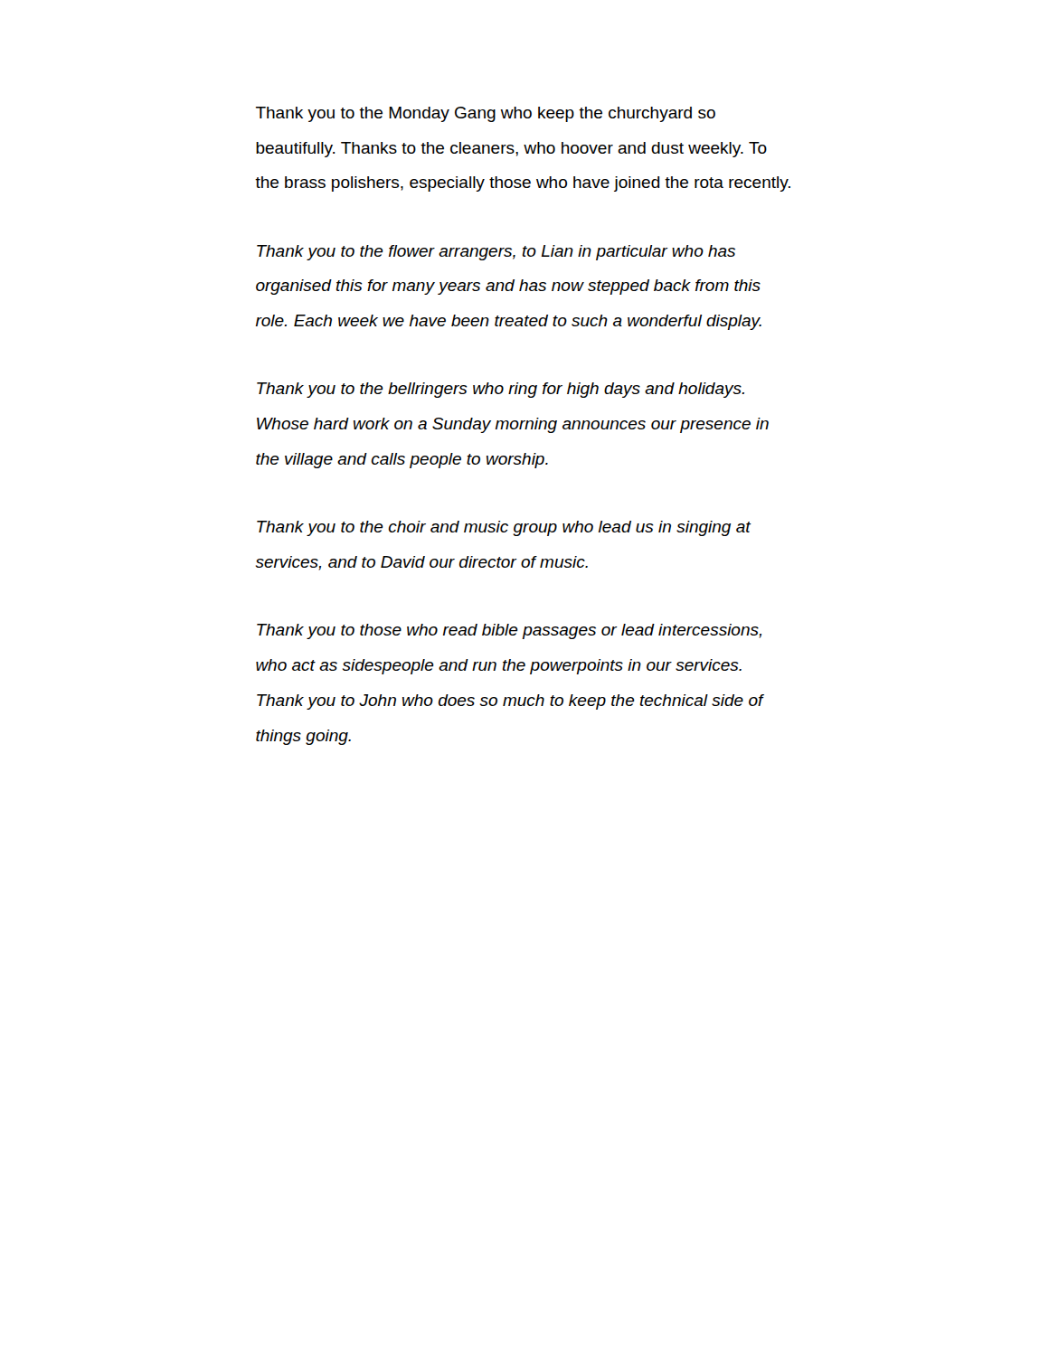Thank you to the Monday Gang who keep the churchyard so beautifully. Thanks to the cleaners, who hoover and dust weekly. To the brass polishers, especially those who have joined the rota recently.
Thank you to the flower arrangers, to Lian in particular who has organised this for many years and has now stepped back from this role. Each week we have been treated to such a wonderful display.
Thank you to the bellringers who ring for high days and holidays. Whose hard work on a Sunday morning announces our presence in the village and calls people to worship.
Thank you to the choir and music group who lead us in singing at services, and to David our director of music.
Thank you to those who read bible passages or lead intercessions, who act as sidespeople and run the powerpoints in our services. Thank you to John who does so much to keep the technical side of things going.